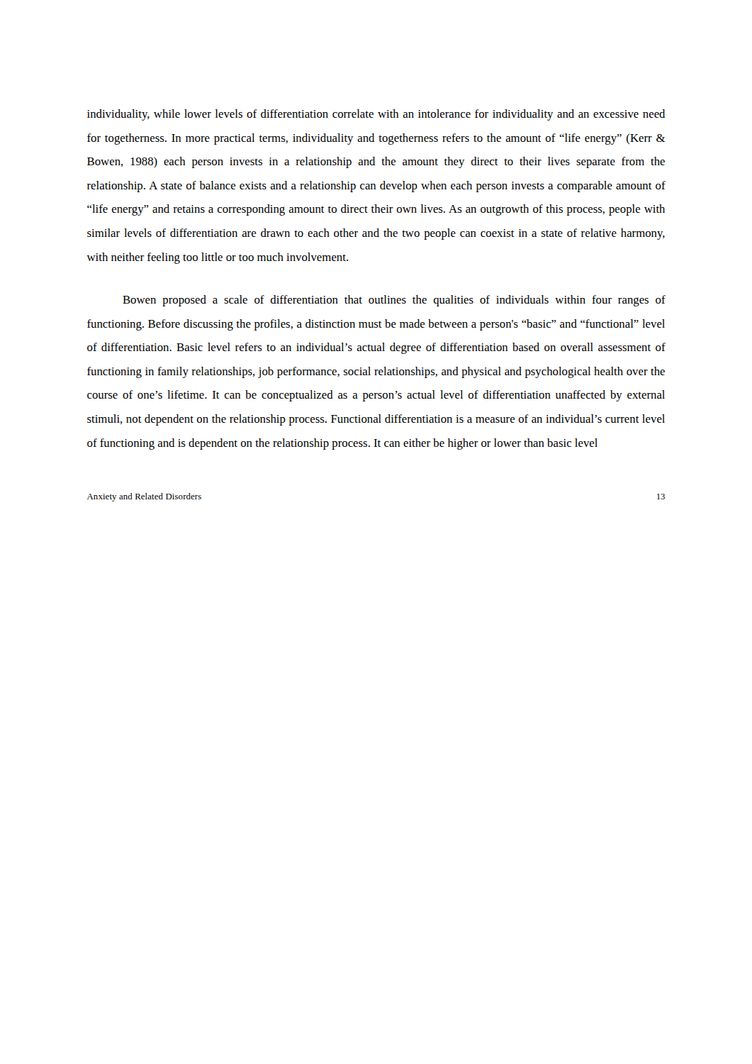individuality, while lower levels of differentiation correlate with an intolerance for individuality and an excessive need for togetherness. In more practical terms, individuality and togetherness refers to the amount of “life energy” (Kerr & Bowen, 1988) each person invests in a relationship and the amount they direct to their lives separate from the relationship. A state of balance exists and a relationship can develop when each person invests a comparable amount of “life energy” and retains a corresponding amount to direct their own lives. As an outgrowth of this process, people with similar levels of differentiation are drawn to each other and the two people can coexist in a state of relative harmony, with neither feeling too little or too much involvement.
Bowen proposed a scale of differentiation that outlines the qualities of individuals within four ranges of functioning. Before discussing the profiles, a distinction must be made between a person's “basic” and “functional” level of differentiation. Basic level refers to an individual’s actual degree of differentiation based on overall assessment of functioning in family relationships, job performance, social relationships, and physical and psychological health over the course of one’s lifetime. It can be conceptualized as a person’s actual level of differentiation unaffected by external stimuli, not dependent on the relationship process. Functional differentiation is a measure of an individual’s current level of functioning and is dependent on the relationship process. It can either be higher or lower than basic level
Anxiety and Related Disorders 13